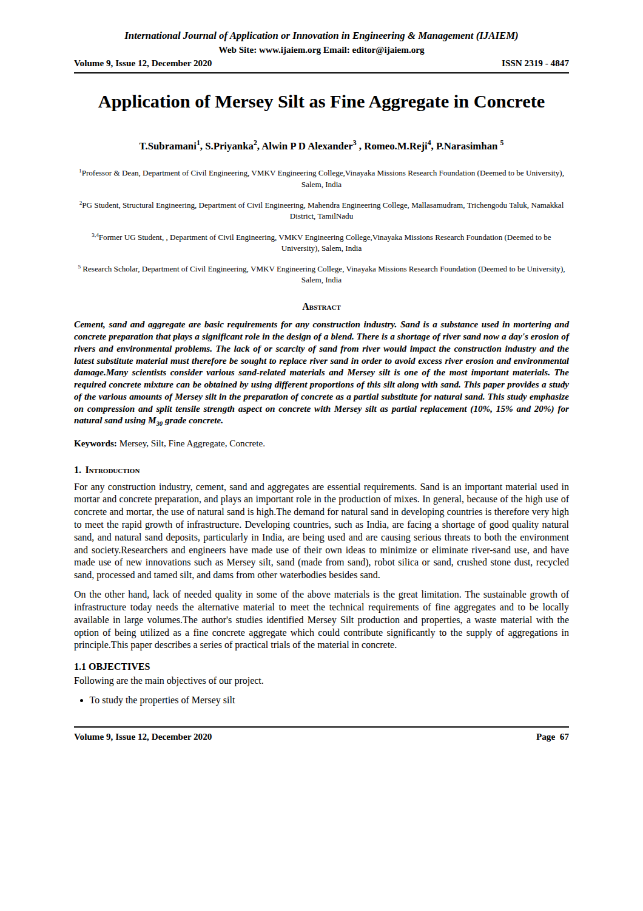International Journal of Application or Innovation in Engineering & Management (IJAIEM)
Web Site: www.ijaiem.org Email: editor@ijaiem.org
Volume 9, Issue 12, December 2020 ISSN 2319 - 4847
Application of Mersey Silt as Fine Aggregate in Concrete
T.Subramani1, S.Priyanka2, Alwin P D Alexander3 , Romeo.M.Reji4, P.Narasimhan 5
1Professor & Dean, Department of Civil Engineering, VMKV Engineering College,Vinayaka Missions Research Foundation (Deemed to be University), Salem, India
2PG Student, Structural Engineering, Department of Civil Engineering, Mahendra Engineering College, Mallasamudram, Trichengodu Taluk, Namakkal District, TamilNadu
3,4Former UG Student, , Department of Civil Engineering, VMKV Engineering College,Vinayaka Missions Research Foundation (Deemed to be University), Salem, India
5 Research Scholar, Department of Civil Engineering, VMKV Engineering College, Vinayaka Missions Research Foundation (Deemed to be University), Salem, India
Abstract
Cement, sand and aggregate are basic requirements for any construction industry. Sand is a substance used in mortering and concrete preparation that plays a significant role in the design of a blend. There is a shortage of river sand now a day's erosion of rivers and environmental problems. The lack of or scarcity of sand from river would impact the construction industry and the latest substitute material must therefore be sought to replace river sand in order to avoid excess river erosion and environmental damage.Many scientists consider various sand-related materials and Mersey silt is one of the most important materials. The required concrete mixture can be obtained by using different proportions of this silt along with sand. This paper provides a study of the various amounts of Mersey silt in the preparation of concrete as a partial substitute for natural sand. This study emphasize on compression and split tensile strength aspect on concrete with Mersey silt as partial replacement (10%, 15% and 20%) for natural sand using M30 grade concrete.
Keywords: Mersey, Silt, Fine Aggregate, Concrete.
1. Introduction
For any construction industry, cement, sand and aggregates are essential requirements. Sand is an important material used in mortar and concrete preparation, and plays an important role in the production of mixes. In general, because of the high use of concrete and mortar, the use of natural sand is high.The demand for natural sand in developing countries is therefore very high to meet the rapid growth of infrastructure. Developing countries, such as India, are facing a shortage of good quality natural sand, and natural sand deposits, particularly in India, are being used and are causing serious threats to both the environment and society.Researchers and engineers have made use of their own ideas to minimize or eliminate river-sand use, and have made use of new innovations such as Mersey silt, sand (made from sand), robot silica or sand, crushed stone dust, recycled sand, processed and tamed silt, and dams from other waterbodies besides sand.
On the other hand, lack of needed quality in some of the above materials is the great limitation. The sustainable growth of infrastructure today needs the alternative material to meet the technical requirements of fine aggregates and to be locally available in large volumes.The author's studies identified Mersey Silt production and properties, a waste material with the option of being utilized as a fine concrete aggregate which could contribute significantly to the supply of aggregations in principle.This paper describes a series of practical trials of the material in concrete.
1.1 OBJECTIVES
Following are the main objectives of our project.
To study the properties of Mersey silt
Volume 9, Issue 12, December 2020 Page 67